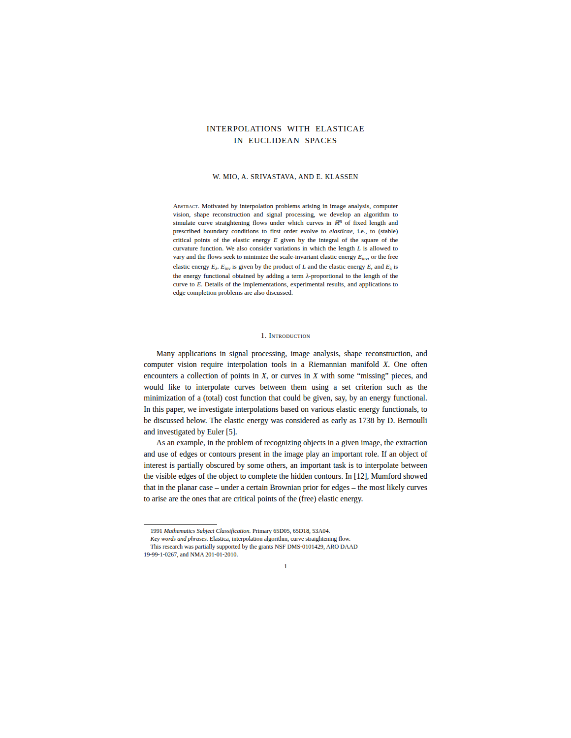INTERPOLATIONS WITH ELASTICAE IN EUCLIDEAN SPACES
W. MIO, A. SRIVASTAVA, AND E. KLASSEN
Abstract. Motivated by interpolation problems arising in image analysis, computer vision, shape reconstruction and signal processing, we develop an algorithm to simulate curve straightening flows under which curves in ℝn of fixed length and prescribed boundary conditions to first order evolve to elasticae, i.e., to (stable) critical points of the elastic energy E given by the integral of the square of the curvature function. We also consider variations in which the length L is allowed to vary and the flows seek to minimize the scale-invariant elastic energy Einv, or the free elastic energy Eλ. Einv is given by the product of L and the elastic energy E, and Eλ is the energy functional obtained by adding a term λ-proportional to the length of the curve to E. Details of the implementations, experimental results, and applications to edge completion problems are also discussed.
1. Introduction
Many applications in signal processing, image analysis, shape reconstruction, and computer vision require interpolation tools in a Riemannian manifold X. One often encounters a collection of points in X, or curves in X with some “missing” pieces, and would like to interpolate curves between them using a set criterion such as the minimization of a (total) cost function that could be given, say, by an energy functional. In this paper, we investigate interpolations based on various elastic energy functionals, to be discussed below. The elastic energy was considered as early as 1738 by D. Bernoulli and investigated by Euler [5].
As an example, in the problem of recognizing objects in a given image, the extraction and use of edges or contours present in the image play an important role. If an object of interest is partially obscured by some others, an important task is to interpolate between the visible edges of the object to complete the hidden contours. In [12], Mumford showed that in the planar case – under a certain Brownian prior for edges – the most likely curves to arise are the ones that are critical points of the (free) elastic energy.
1991 Mathematics Subject Classification. Primary 65D05, 65D18, 53A04.
Key words and phrases. Elastica, interpolation algorithm, curve straightening flow.
This research was partially supported by the grants NSF DMS-0101429, ARO DAAD
19-99-1-0267, and NMA 201-01-2010.
1